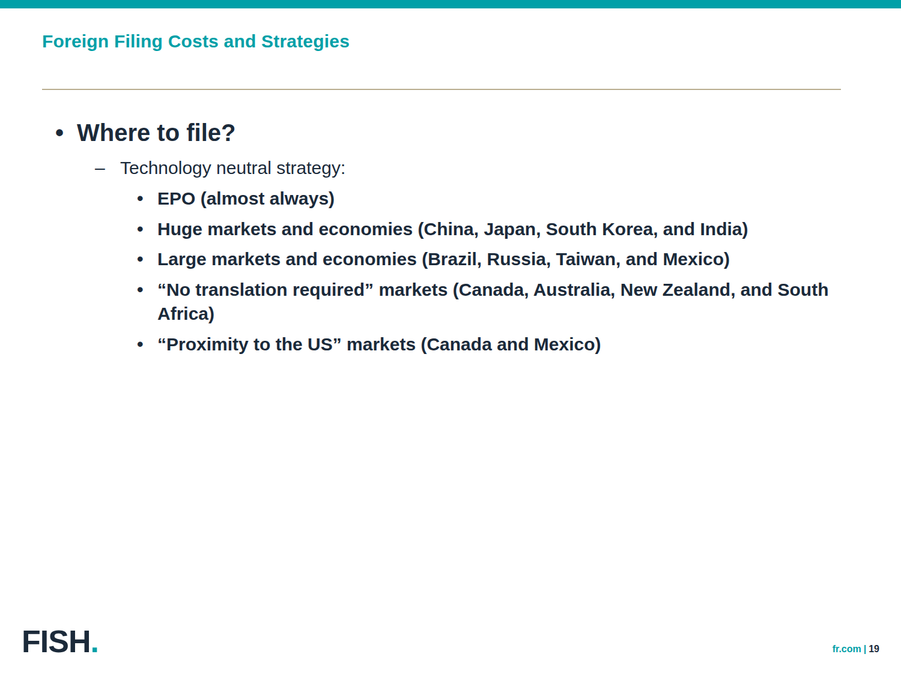Foreign Filing Costs and Strategies
Where to file?
Technology neutral strategy:
EPO (almost always)
Huge markets and economies (China, Japan, South Korea, and India)
Large markets and economies (Brazil, Russia, Taiwan, and Mexico)
“No translation required” markets (Canada, Australia, New Zealand, and South Africa)
“Proximity to the US” markets (Canada and Mexico)
FISH.
fr.com|19